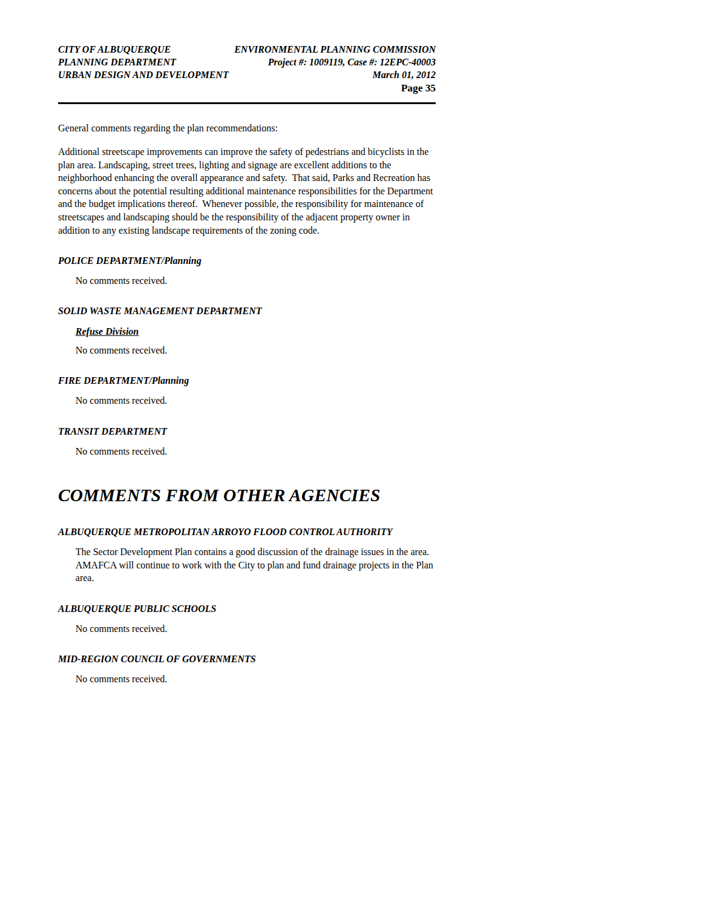| CITY OF ALBUQUERQUE | ENVIRONMENTAL PLANNING COMMISSION |
| PLANNING DEPARTMENT | Project #: 1009119, Case #: 12EPC-40003 |
| URBAN DESIGN AND DEVELOPMENT | March 01, 2012 |
| | Page 35 |
General comments regarding the plan recommendations:
Additional streetscape improvements can improve the safety of pedestrians and bicyclists in the plan area. Landscaping, street trees, lighting and signage are excellent additions to the neighborhood enhancing the overall appearance and safety. That said, Parks and Recreation has concerns about the potential resulting additional maintenance responsibilities for the Department and the budget implications thereof. Whenever possible, the responsibility for maintenance of streetscapes and landscaping should be the responsibility of the adjacent property owner in addition to any existing landscape requirements of the zoning code.
POLICE DEPARTMENT/Planning
No comments received.
SOLID WASTE MANAGEMENT DEPARTMENT
Refuse Division
No comments received.
FIRE DEPARTMENT/Planning
No comments received.
TRANSIT DEPARTMENT
No comments received.
COMMENTS FROM OTHER AGENCIES
ALBUQUERQUE METROPOLITAN ARROYO FLOOD CONTROL AUTHORITY
The Sector Development Plan contains a good discussion of the drainage issues in the area. AMAFCA will continue to work with the City to plan and fund drainage projects in the Plan area.
ALBUQUERQUE PUBLIC SCHOOLS
No comments received.
MID-REGION COUNCIL OF GOVERNMENTS
No comments received.